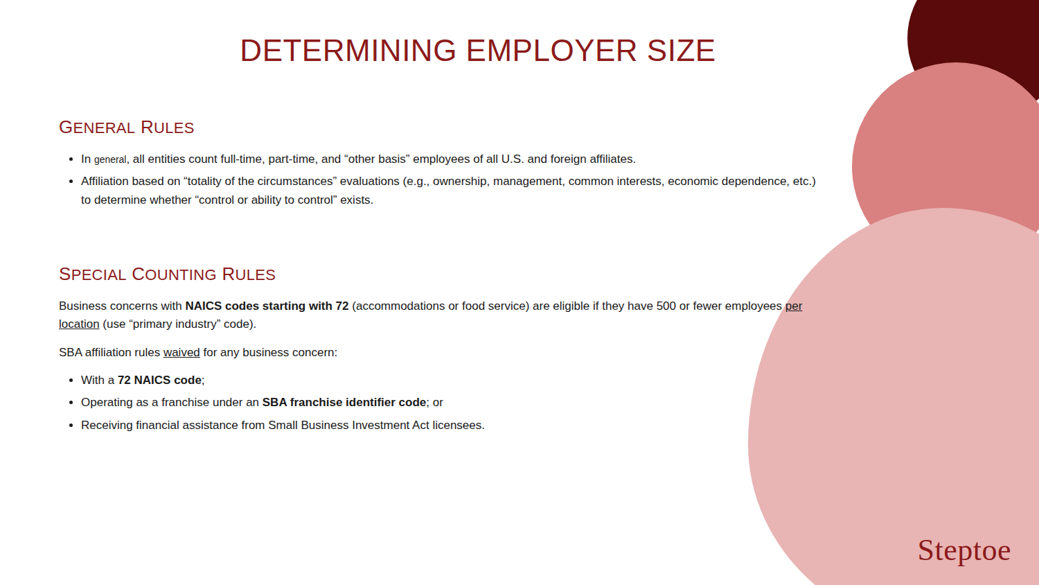DETERMINING EMPLOYER SIZE
GENERAL RULES
In general, all entities count full‑time, part‑time, and “other basis” employees of all U.S. and foreign affiliates.
Affiliation based on “totality of the circumstances” evaluations (e.g., ownership, management, common interests, economic dependence, etc.) to determine whether “control or ability to control” exists.
SPECIAL COUNTING RULES
Business concerns with NAICS codes starting with 72 (accommodations or food service) are eligible if they have 500 or fewer employees per location (use “primary industry” code).
SBA affiliation rules waived for any business concern:
With a 72 NAICS code;
Operating as a franchise under an SBA franchise identifier code; or
Receiving financial assistance from Small Business Investment Act licensees.
Steptoe